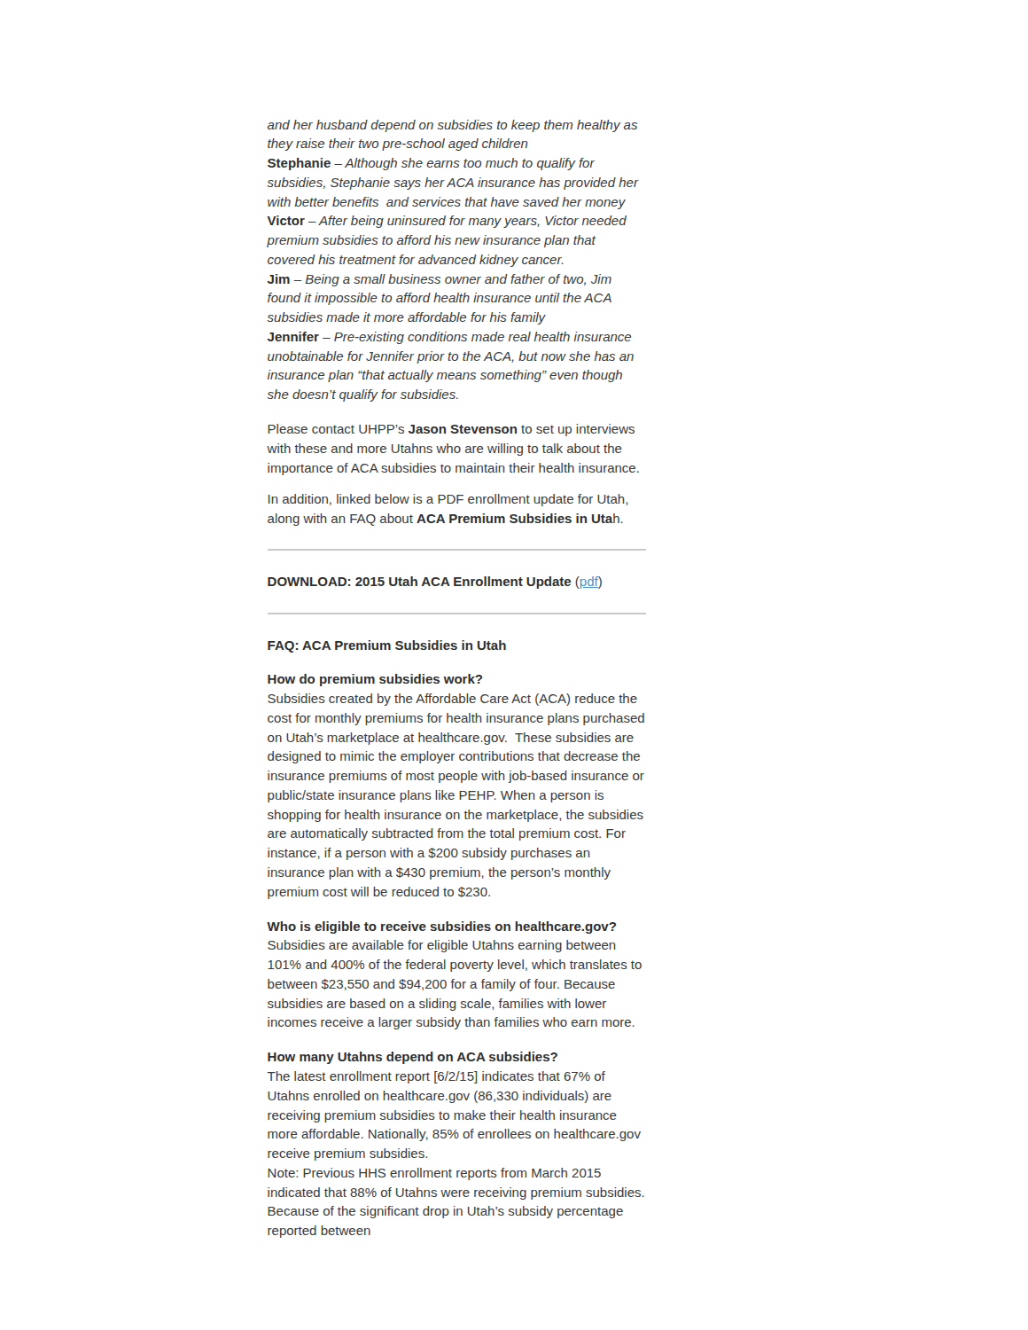and her husband depend on subsidies to keep them healthy as they raise their two pre-school aged children
Stephanie – Although she earns too much to qualify for subsidies, Stephanie says her ACA insurance has provided her with better benefits and services that have saved her money
Victor – After being uninsured for many years, Victor needed premium subsidies to afford his new insurance plan that covered his treatment for advanced kidney cancer.
Jim – Being a small business owner and father of two, Jim found it impossible to afford health insurance until the ACA subsidies made it more affordable for his family
Jennifer – Pre-existing conditions made real health insurance unobtainable for Jennifer prior to the ACA, but now she has an insurance plan “that actually means something” even though she doesn’t qualify for subsidies.
Please contact UHPP’s Jason Stevenson to set up interviews with these and more Utahns who are willing to talk about the importance of ACA subsidies to maintain their health insurance.
In addition, linked below is a PDF enrollment update for Utah, along with an FAQ about ACA Premium Subsidies in Utah.
DOWNLOAD: 2015 Utah ACA Enrollment Update (pdf)
FAQ: ACA Premium Subsidies in Utah
How do premium subsidies work?
Subsidies created by the Affordable Care Act (ACA) reduce the cost for monthly premiums for health insurance plans purchased on Utah’s marketplace at healthcare.gov. These subsidies are designed to mimic the employer contributions that decrease the insurance premiums of most people with job-based insurance or public/state insurance plans like PEHP. When a person is shopping for health insurance on the marketplace, the subsidies are automatically subtracted from the total premium cost. For instance, if a person with a $200 subsidy purchases an insurance plan with a $430 premium, the person’s monthly premium cost will be reduced to $230.
Who is eligible to receive subsidies on healthcare.gov?
Subsidies are available for eligible Utahns earning between 101% and 400% of the federal poverty level, which translates to between $23,550 and $94,200 for a family of four. Because subsidies are based on a sliding scale, families with lower incomes receive a larger subsidy than families who earn more.
How many Utahns depend on ACA subsidies?
The latest enrollment report [6/2/15] indicates that 67% of Utahns enrolled on healthcare.gov (86,330 individuals) are receiving premium subsidies to make their health insurance more affordable. Nationally, 85% of enrollees on healthcare.gov receive premium subsidies.
Note: Previous HHS enrollment reports from March 2015 indicated that 88% of Utahns were receiving premium subsidies. Because of the significant drop in Utah’s subsidy percentage reported between